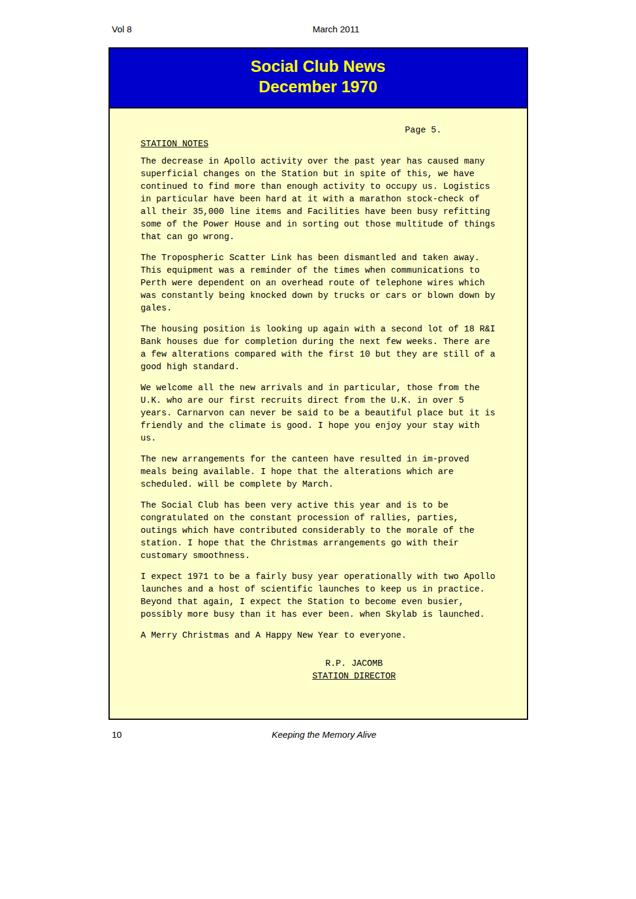Vol 8
March 2011
Social Club News
December 1970
Page 5.
STATION NOTES
The decrease in Apollo activity over the past year has caused many superficial changes on the Station but in spite of this, we have continued to find more than enough activity to occupy us. Logistics in particular have been hard at it with a marathon stock-check of all their 35,000 line items and Facilities have been busy refitting some of the Power House and in sorting out those multitude of things that can go wrong.
The Tropospheric Scatter Link has been dismantled and taken away. This equipment was a reminder of the times when communications to Perth were dependent on an overhead route of telephone wires which was constantly being knocked down by trucks or cars or blown down by gales.
The housing position is looking up again with a second lot of 18 R&I Bank houses due for completion during the next few weeks. There are a few alterations compared with the first 10 but they are still of a good high standard.
We welcome all the new arrivals and in particular, those from the U.K. who are our first recruits direct from the U.K. in over 5 years. Carnarvon can never be said to be a beautiful place but it is friendly and the climate is good. I hope you enjoy your stay with us.
The new arrangements for the canteen have resulted in im-proved meals being available. I hope that the alterations which are scheduled. will be complete by March.
The Social Club has been very active this year and is to be congratulated on the constant procession of rallies, parties, outings which have contributed considerably to the morale of the station. I hope that the Christmas arrangements go with their customary smoothness.
I expect 1971 to be a fairly busy year operationally with two Apollo launches and a host of scientific launches to keep us in practice. Beyond that again, I expect the Station to become even busier, possibly more busy than it has ever been. when Skylab is launched.
A Merry Christmas and A Happy New Year to everyone.
R.P. JACOMB STATION DIRECTOR
10
Keeping the Memory Alive